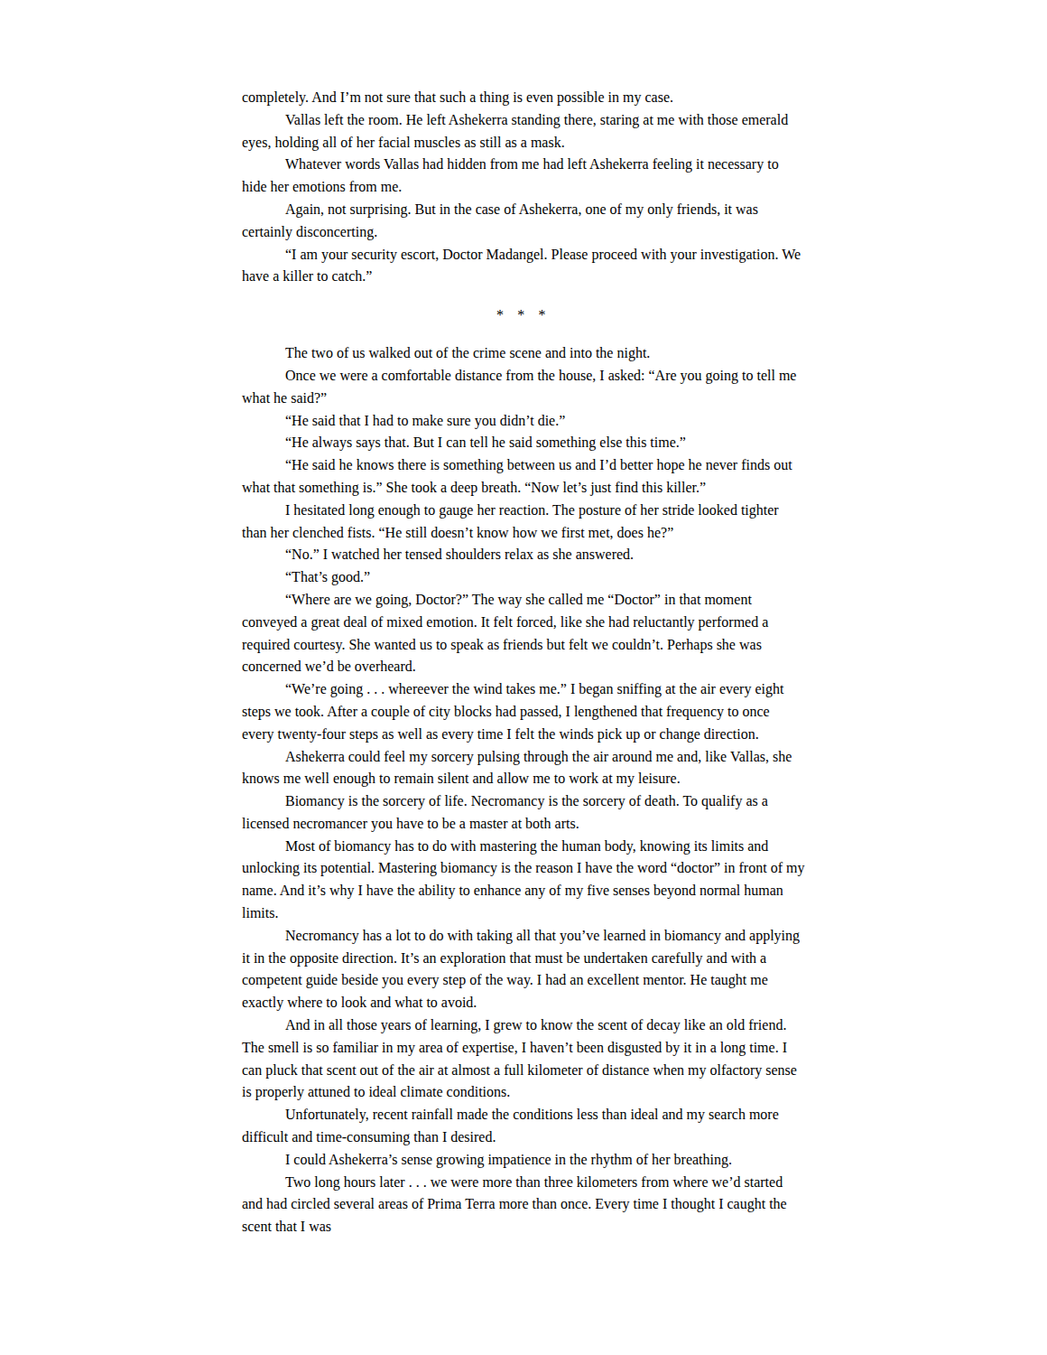completely. And I’m not sure that such a thing is even possible in my case.
Vallas left the room. He left Ashekerra standing there, staring at me with those emerald eyes, holding all of her facial muscles as still as a mask.
Whatever words Vallas had hidden from me had left Ashekerra feeling it necessary to hide her emotions from me.
Again, not surprising. But in the case of Ashekerra, one of my only friends, it was certainly disconcerting.
“I am your security escort, Doctor Madangel. Please proceed with your investigation. We have a killer to catch.”
* * *
The two of us walked out of the crime scene and into the night.
Once we were a comfortable distance from the house, I asked: “Are you going to tell me what he said?”
“He said that I had to make sure you didn’t die.”
“He always says that. But I can tell he said something else this time.”
“He said he knows there is something between us and I’d better hope he never finds out what that something is.” She took a deep breath. “Now let’s just find this killer.”
I hesitated long enough to gauge her reaction. The posture of her stride looked tighter than her clenched fists. “He still doesn’t know how we first met, does he?”
“No.” I watched her tensed shoulders relax as she answered.
“That’s good.”
“Where are we going, Doctor?” The way she called me “Doctor” in that moment conveyed a great deal of mixed emotion. It felt forced, like she had reluctantly performed a required courtesy. She wanted us to speak as friends but felt we couldn’t. Perhaps she was concerned we’d be overheard.
“We’re going . . . whereever the wind takes me.” I began sniffing at the air every eight steps we took. After a couple of city blocks had passed, I lengthened that frequency to once every twenty-four steps as well as every time I felt the winds pick up or change direction.
Ashekerra could feel my sorcery pulsing through the air around me and, like Vallas, she knows me well enough to remain silent and allow me to work at my leisure.
Biomancy is the sorcery of life. Necromancy is the sorcery of death. To qualify as a licensed necromancer you have to be a master at both arts.
Most of biomancy has to do with mastering the human body, knowing its limits and unlocking its potential. Mastering biomancy is the reason I have the word “doctor” in front of my name. And it’s why I have the ability to enhance any of my five senses beyond normal human limits.
Necromancy has a lot to do with taking all that you’ve learned in biomancy and applying it in the opposite direction. It’s an exploration that must be undertaken carefully and with a competent guide beside you every step of the way. I had an excellent mentor. He taught me exactly where to look and what to avoid.
And in all those years of learning, I grew to know the scent of decay like an old friend. The smell is so familiar in my area of expertise, I haven’t been disgusted by it in a long time. I can pluck that scent out of the air at almost a full kilometer of distance when my olfactory sense is properly attuned to ideal climate conditions.
Unfortunately, recent rainfall made the conditions less than ideal and my search more difficult and time-consuming than I desired.
I could Ashekerra’s sense growing impatience in the rhythm of her breathing.
Two long hours later . . . we were more than three kilometers from where we’d started and had circled several areas of Prima Terra more than once. Every time I thought I caught the scent that I was